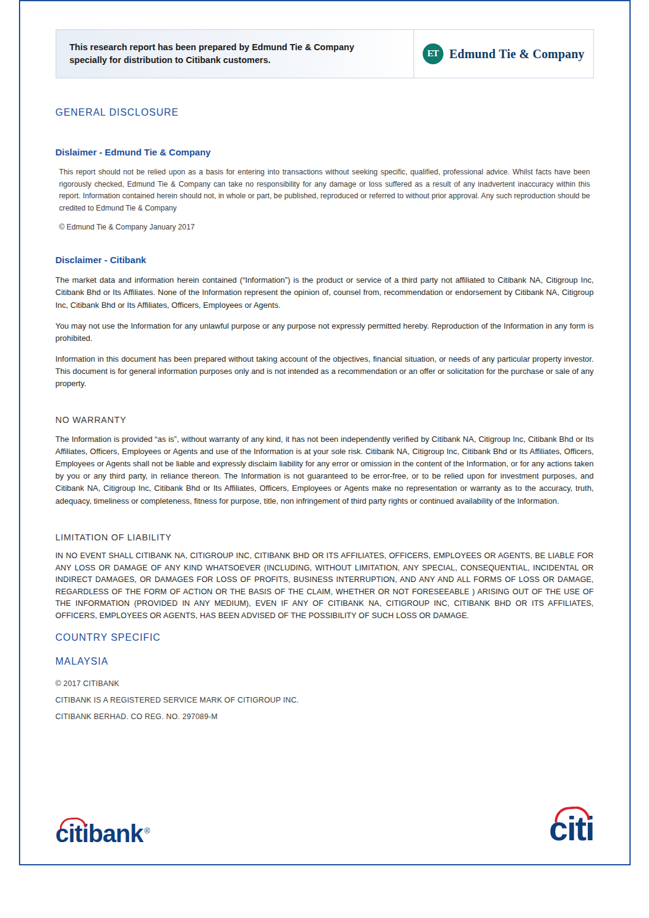This research report has been prepared by Edmund Tie & Company
specially for distribution to Citibank customers.
ET Edmund Tie & Company
General Disclosure
Dislaimer - Edmund Tie & Company
This report should not be relied upon as a basis for entering into transactions without seeking specific, qualified, professional advice. Whilst facts have been rigorously checked, Edmund Tie & Company can take no responsibility for any damage or loss suffered as a result of any inadvertent inaccuracy within this report. Information contained herein should not, in whole or part, be published, reproduced or referred to without prior approval. Any such reproduction should be credited to Edmund Tie & Company
© Edmund Tie & Company January 2017
Disclaimer - Citibank
The market data and information herein contained (“Information”) is the product or service of a third party not affiliated to Citibank NA, Citigroup Inc, Citibank Bhd or Its Affiliates. None of the Information represent the opinion of, counsel from, recommendation or endorsement by Citibank NA, Citigroup Inc, Citibank Bhd or Its Affiliates, Officers, Employees or Agents.
You may not use the Information for any unlawful purpose or any purpose not expressly permitted hereby. Reproduction of the Information in any form is prohibited.
Information in this document has been prepared without taking account of the objectives, financial situation, or needs of any particular property investor. This document is for general information purposes only and is not intended as a recommendation or an offer or solicitation for the purchase or sale of any property.
No Warranty
The Information is provided “as is”, without warranty of any kind, it has not been independently verified by Citibank NA, Citigroup Inc, Citibank Bhd or Its Affiliates, Officers, Employees or Agents and use of the Information is at your sole risk. Citibank NA, Citigroup Inc, Citibank Bhd or Its Affiliates, Officers, Employees or Agents shall not be liable and expressly disclaim liability for any error or omission in the content of the Information, or for any actions taken by you or any third party, in reliance thereon. The Information is not guaranteed to be error-free, or to be relied upon for investment purposes, and Citibank NA, Citigroup Inc, Citibank Bhd or Its Affiliates, Officers, Employees or Agents make no representation or warranty as to the accuracy, truth, adequacy, timeliness or completeness, fitness for purpose, title, non infringement of third party rights or continued availability of the Information.
Limitation of Liability
In no event shall Citibank NA, Citigroup Inc, Citibank Bhd or its Affiliates, Officers, Employees or Agents, be liable for any loss or damage of any kind whatsoever (including, without limitation, any special, consequential, incidental or indirect damages, or damages for loss of profits, business interruption, and any and all forms of loss or damage, regardless of the form of action or the basis of the claim, whether or not foreseeable ) arising out of the use of the Information (provided in any medium), even if any of Citibank NA, Citigroup Inc, Citibank Bhd or its Affiliates, Officers, Employees or Agents, has been advised of the possibility of such loss or damage.
Country Specific
Malaysia
© 2017 CITIBANK
CITIBANK IS A REGISTERED SERVICE MARK OF CITIGROUP INC.
CITIBANK BERHAD. CO REG. NO. 297089-M
citibank®
citi